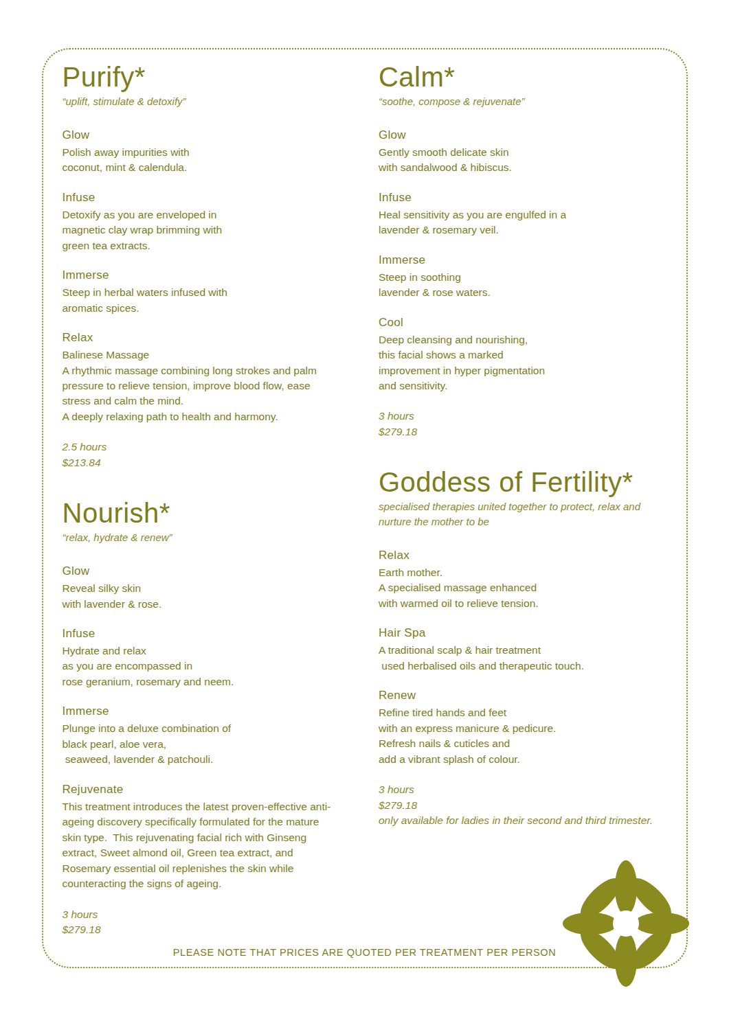Purify*
“uplift, stimulate & detoxify”
Glow
Polish away impurities with
coconut, mint & calendula.
Infuse
Detoxify as you are enveloped in
magnetic clay wrap brimming with
green tea extracts.
Immerse
Steep in herbal waters infused with
aromatic spices.
Relax
Balinese Massage
A rhythmic massage combining long strokes and palm pressure to relieve tension, improve blood flow, ease stress and calm the mind.
A deeply relaxing path to health and harmony.
2.5 hours$213.84
Nourish*
“relax, hydrate & renew”
Glow
Reveal silky skin
with lavender & rose.
Infuse
Hydrate and relax
as you are encompassed in
rose geranium, rosemary and neem.
Immerse
Plunge into a deluxe combination of
black pearl, aloe vera,
seaweed, lavender & patchouli.
Rejuvenate
This treatment introduces the latest proven-effective anti-ageing discovery specifically formulated for the mature skin type. This rejuvenating facial rich with Ginseng extract, Sweet almond oil, Green tea extract, and Rosemary essential oil replenishes the skin while counteracting the signs of ageing.
3 hours$279.18
Calm*
“soothe, compose & rejuvenate”
Glow
Gently smooth delicate skin
with sandalwood & hibiscus.
Infuse
Heal sensitivity as you are engulfed in a
lavender & rosemary veil.
Immerse
Steep in soothing
lavender & rose waters.
Cool
Deep cleansing and nourishing,
this facial shows a marked
improvement in hyper pigmentation
and sensitivity.
3 hours$279.18
Goddess of Fertility*
specialised therapies united together to protect, relax and nurture the mother to be
Relax
Earth mother.
A specialised massage enhanced
with warmed oil to relieve tension.
Hair Spa
A traditional scalp & hair treatment
used herbalised oils and therapeutic touch.
Renew
Refine tired hands and feet
with an express manicure & pedicure.
Refresh nails & cuticles and
add a vibrant splash of colour.
3 hours$279.18
only available for ladies in their second and third trimester.
PLEASE NOTE THAT PRICES ARE QUOTED PER TREATMENT PER PERSON